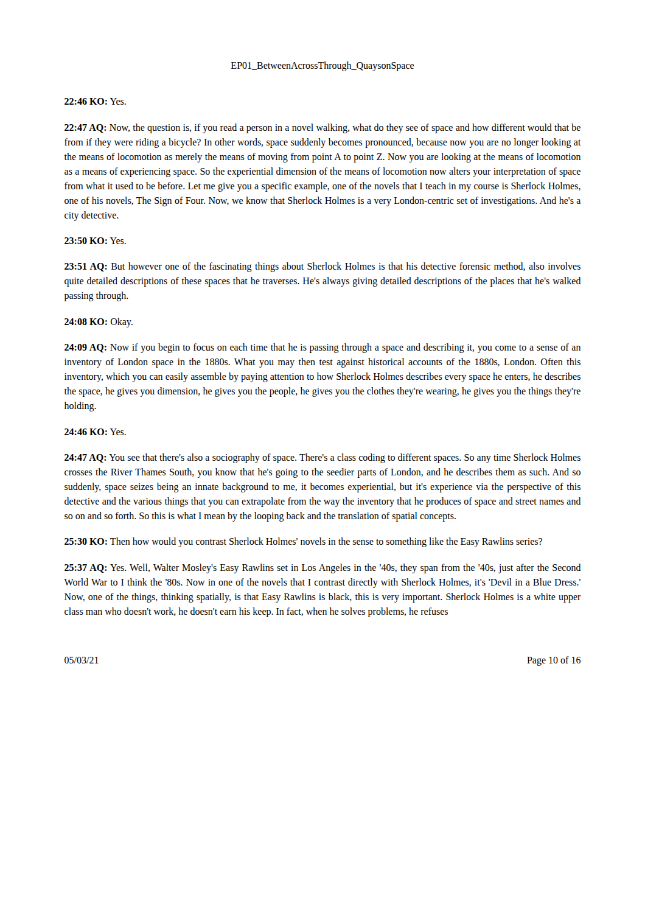EP01_BetweenAcrossThrough_QuaysonSpace
22:46 KO: Yes.
22:47 AQ: Now, the question is, if you read a person in a novel walking, what do they see of space and how different would that be from if they were riding a bicycle? In other words, space suddenly becomes pronounced, because now you are no longer looking at the means of locomotion as merely the means of moving from point A to point Z. Now you are looking at the means of locomotion as a means of experiencing space. So the experiential dimension of the means of locomotion now alters your interpretation of space from what it used to be before. Let me give you a specific example, one of the novels that I teach in my course is Sherlock Holmes, one of his novels, The Sign of Four. Now, we know that Sherlock Holmes is a very London-centric set of investigations. And he's a city detective.
23:50 KO: Yes.
23:51 AQ: But however one of the fascinating things about Sherlock Holmes is that his detective forensic method, also involves quite detailed descriptions of these spaces that he traverses. He's always giving detailed descriptions of the places that he's walked passing through.
24:08 KO: Okay.
24:09 AQ: Now if you begin to focus on each time that he is passing through a space and describing it, you come to a sense of an inventory of London space in the 1880s. What you may then test against historical accounts of the 1880s, London. Often this inventory, which you can easily assemble by paying attention to how Sherlock Holmes describes every space he enters, he describes the space, he gives you dimension, he gives you the people, he gives you the clothes they're wearing, he gives you the things they're holding.
24:46 KO: Yes.
24:47 AQ: You see that there's also a sociography of space. There's a class coding to different spaces. So any time Sherlock Holmes crosses the River Thames South, you know that he's going to the seedier parts of London, and he describes them as such. And so suddenly, space seizes being an innate background to me, it becomes experiential, but it's experience via the perspective of this detective and the various things that you can extrapolate from the way the inventory that he produces of space and street names and so on and so forth. So this is what I mean by the looping back and the translation of spatial concepts.
25:30 KO: Then how would you contrast Sherlock Holmes' novels in the sense to something like the Easy Rawlins series?
25:37 AQ: Yes. Well, Walter Mosley's Easy Rawlins set in Los Angeles in the '40s, they span from the '40s, just after the Second World War to I think the '80s. Now in one of the novels that I contrast directly with Sherlock Holmes, it's 'Devil in a Blue Dress.' Now, one of the things, thinking spatially, is that Easy Rawlins is black, this is very important. Sherlock Holmes is a white upper class man who doesn't work, he doesn't earn his keep. In fact, when he solves problems, he refuses
05/03/21 Page 10 of 16